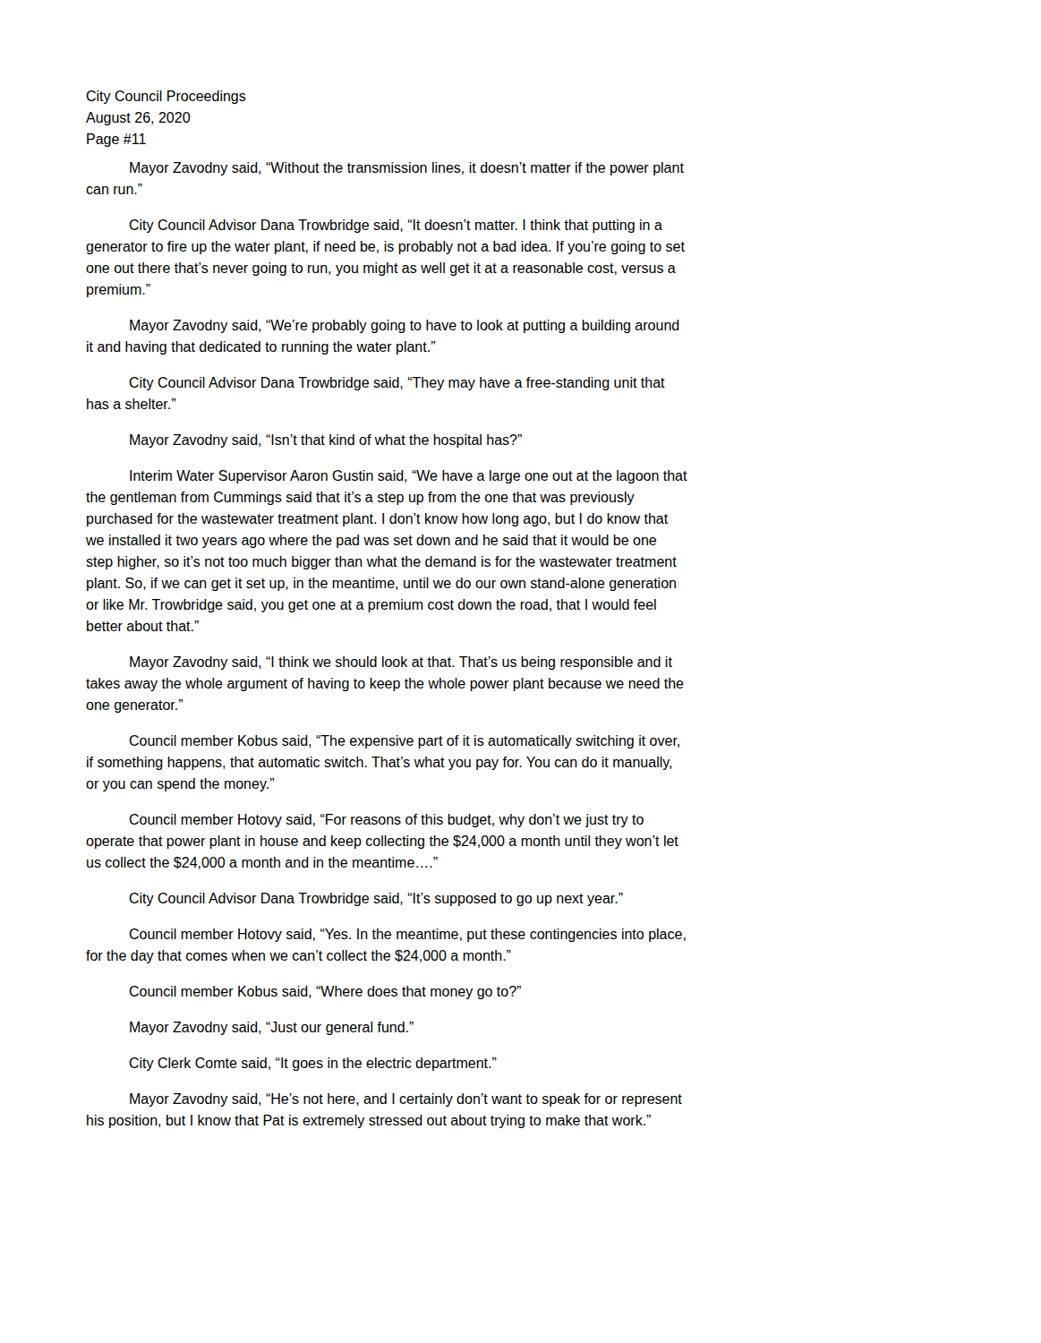City Council Proceedings
August 26, 2020
Page #11
Mayor Zavodny said, “Without the transmission lines, it doesn’t matter if the power plant can run.”
City Council Advisor Dana Trowbridge said, “It doesn’t matter. I think that putting in a generator to fire up the water plant, if need be, is probably not a bad idea. If you’re going to set one out there that’s never going to run, you might as well get it at a reasonable cost, versus a premium.”
Mayor Zavodny said, “We’re probably going to have to look at putting a building around it and having that dedicated to running the water plant.”
City Council Advisor Dana Trowbridge said, “They may have a free-standing unit that has a shelter.”
Mayor Zavodny said, “Isn’t that kind of what the hospital has?”
Interim Water Supervisor Aaron Gustin said, “We have a large one out at the lagoon that the gentleman from Cummings said that it’s a step up from the one that was previously purchased for the wastewater treatment plant. I don’t know how long ago, but I do know that we installed it two years ago where the pad was set down and he said that it would be one step higher, so it’s not too much bigger than what the demand is for the wastewater treatment plant. So, if we can get it set up, in the meantime, until we do our own stand-alone generation or like Mr. Trowbridge said, you get one at a premium cost down the road, that I would feel better about that.”
Mayor Zavodny said, “I think we should look at that. That’s us being responsible and it takes away the whole argument of having to keep the whole power plant because we need the one generator.”
Council member Kobus said, “The expensive part of it is automatically switching it over, if something happens, that automatic switch. That’s what you pay for. You can do it manually, or you can spend the money.”
Council member Hotovy said, “For reasons of this budget, why don’t we just try to operate that power plant in house and keep collecting the $24,000 a month until they won’t let us collect the $24,000 a month and in the meantime….”
City Council Advisor Dana Trowbridge said, “It’s supposed to go up next year.”
Council member Hotovy said, “Yes. In the meantime, put these contingencies into place, for the day that comes when we can’t collect the $24,000 a month.”
Council member Kobus said, “Where does that money go to?”
Mayor Zavodny said, “Just our general fund.”
City Clerk Comte said, “It goes in the electric department.”
Mayor Zavodny said, “He’s not here, and I certainly don’t want to speak for or represent his position, but I know that Pat is extremely stressed out about trying to make that work.”